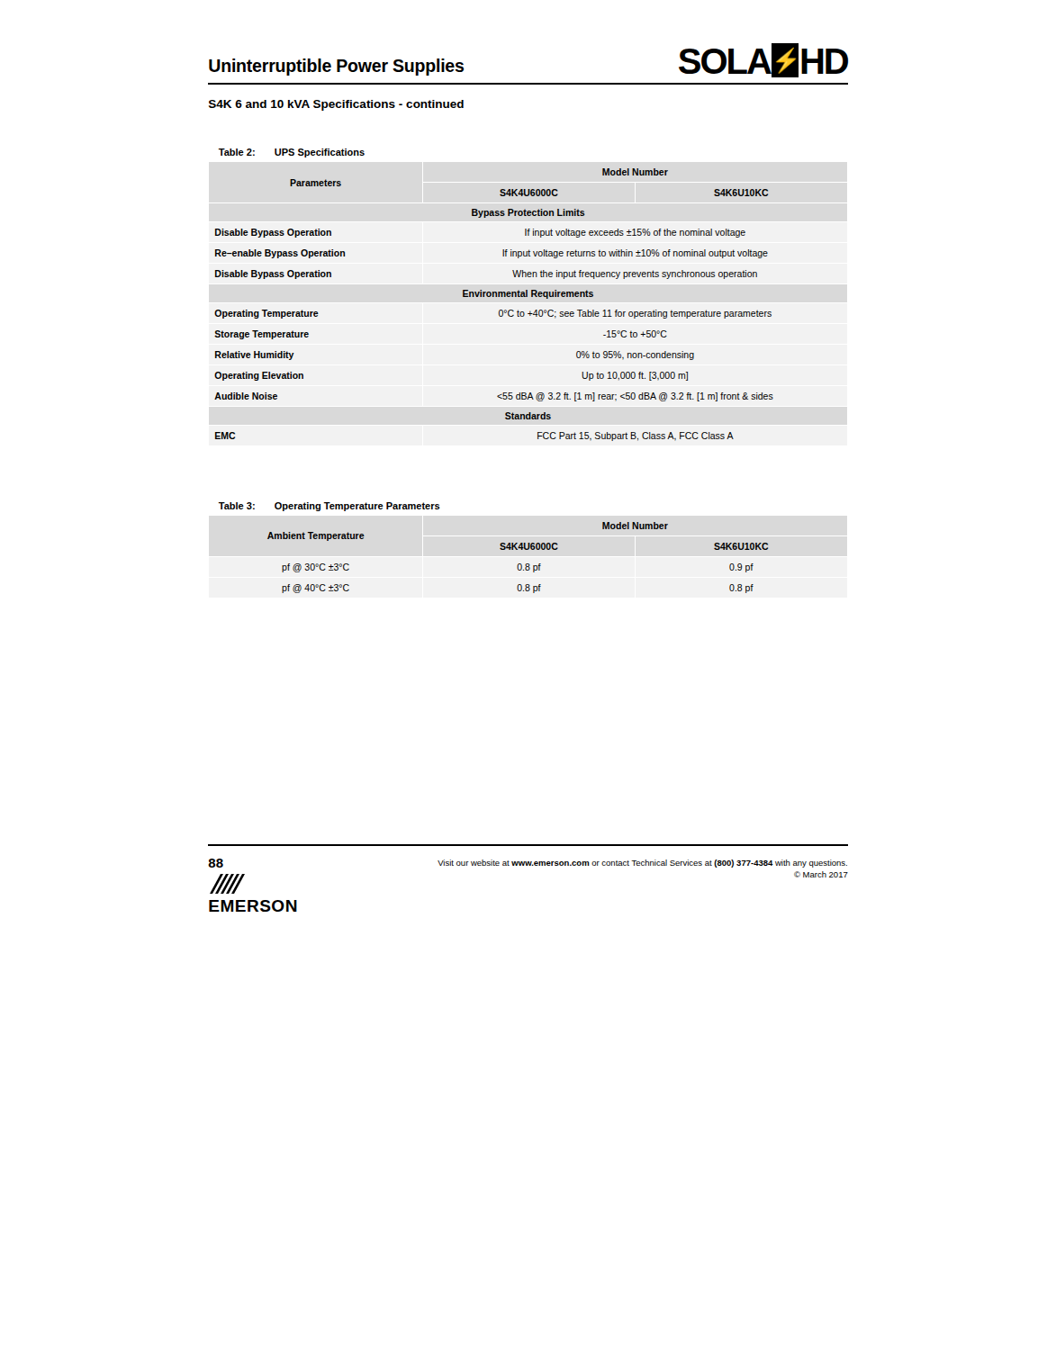Uninterruptible Power Supplies
SOLA⚡HD
S4K 6 and 10 kVA Specifications - continued
Table 2: UPS Specifications
| Parameters | Model Number |
| S4K4U6000C | S4K6U10KC |
| Bypass Protection Limits |
| Disable Bypass Operation | If input voltage exceeds ±15% of the nominal voltage |
| Re–enable Bypass Operation | If input voltage returns to within ±10% of nominal output voltage |
| Disable Bypass Operation | When the input frequency prevents synchronous operation |
| Environmental Requirements |
| Operating Temperature | 0°C to +40°C; see Table 11 for operating temperature parameters |
| Storage Temperature | -15°C to +50°C |
| Relative Humidity | 0% to 95%, non-condensing |
| Operating Elevation | Up to 10,000 ft. [3,000 m] |
| Audible Noise | <55 dBA @ 3.2 ft. [1 m] rear; <50 dBA @ 3.2 ft. [1 m] front & sides |
| Standards |
| EMC | FCC Part 15, Subpart B, Class A, FCC Class A |
Table 3: Operating Temperature Parameters
| Ambient Temperature | Model Number |
| S4K4U6000C | S4K6U10KC |
| pf @ 30°C ±3°C | 0.8 pf | 0.9 pf |
| pf @ 40°C ±3°C | 0.8 pf | 0.8 pf |
88
EMERSON
Visit our website at www.emerson.com or contact Technical Services at (800) 377-4384 with any questions.
© March 2017